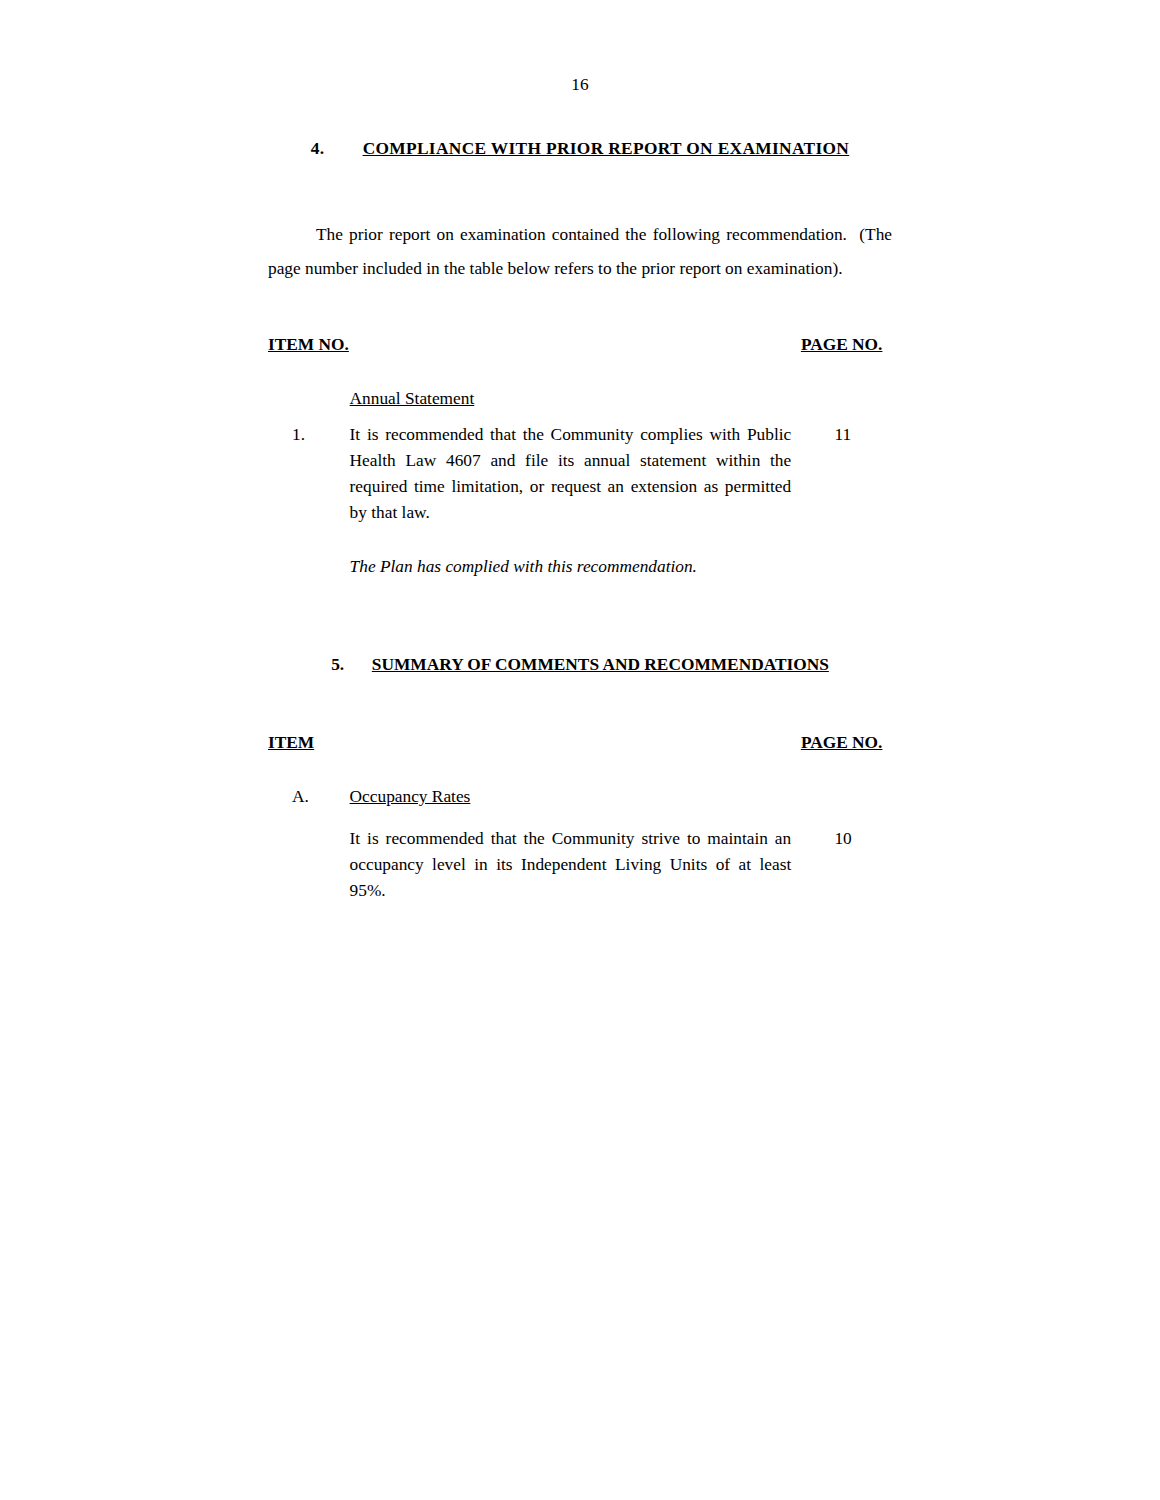16
4. COMPLIANCE WITH PRIOR REPORT ON EXAMINATION
The prior report on examination contained the following recommendation. (The page number included in the table below refers to the prior report on examination).
ITEM NO. PAGE NO.
Annual Statement
1.
It is recommended that the Community complies with Public Health Law 4607 and file its annual statement within the required time limitation, or request an extension as permitted by that law.
11
The Plan has complied with this recommendation.
5. SUMMARY OF COMMENTS AND RECOMMENDATIONS
ITEM PAGE NO.
A.
Occupancy Rates
It is recommended that the Community strive to maintain an occupancy level in its Independent Living Units of at least 95%.
10